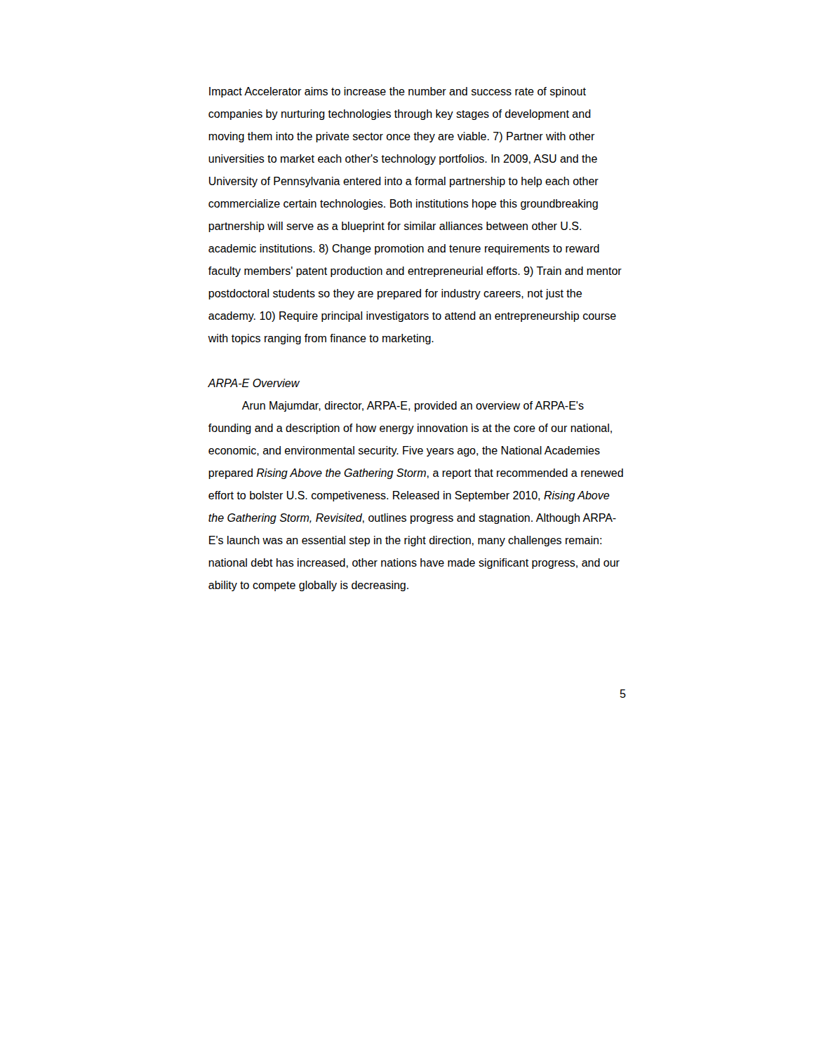Impact Accelerator aims to increase the number and success rate of spinout companies by nurturing technologies through key stages of development and moving them into the private sector once they are viable. 7) Partner with other universities to market each other's technology portfolios. In 2009, ASU and the University of Pennsylvania entered into a formal partnership to help each other commercialize certain technologies. Both institutions hope this groundbreaking partnership will serve as a blueprint for similar alliances between other U.S. academic institutions. 8) Change promotion and tenure requirements to reward faculty members' patent production and entrepreneurial efforts. 9) Train and mentor postdoctoral students so they are prepared for industry careers, not just the academy. 10) Require principal investigators to attend an entrepreneurship course with topics ranging from finance to marketing.
ARPA-E Overview
Arun Majumdar, director, ARPA-E, provided an overview of ARPA-E's founding and a description of how energy innovation is at the core of our national, economic, and environmental security. Five years ago, the National Academies prepared Rising Above the Gathering Storm, a report that recommended a renewed effort to bolster U.S. competiveness. Released in September 2010, Rising Above the Gathering Storm, Revisited, outlines progress and stagnation. Although ARPA-E's launch was an essential step in the right direction, many challenges remain: national debt has increased, other nations have made significant progress, and our ability to compete globally is decreasing.
5